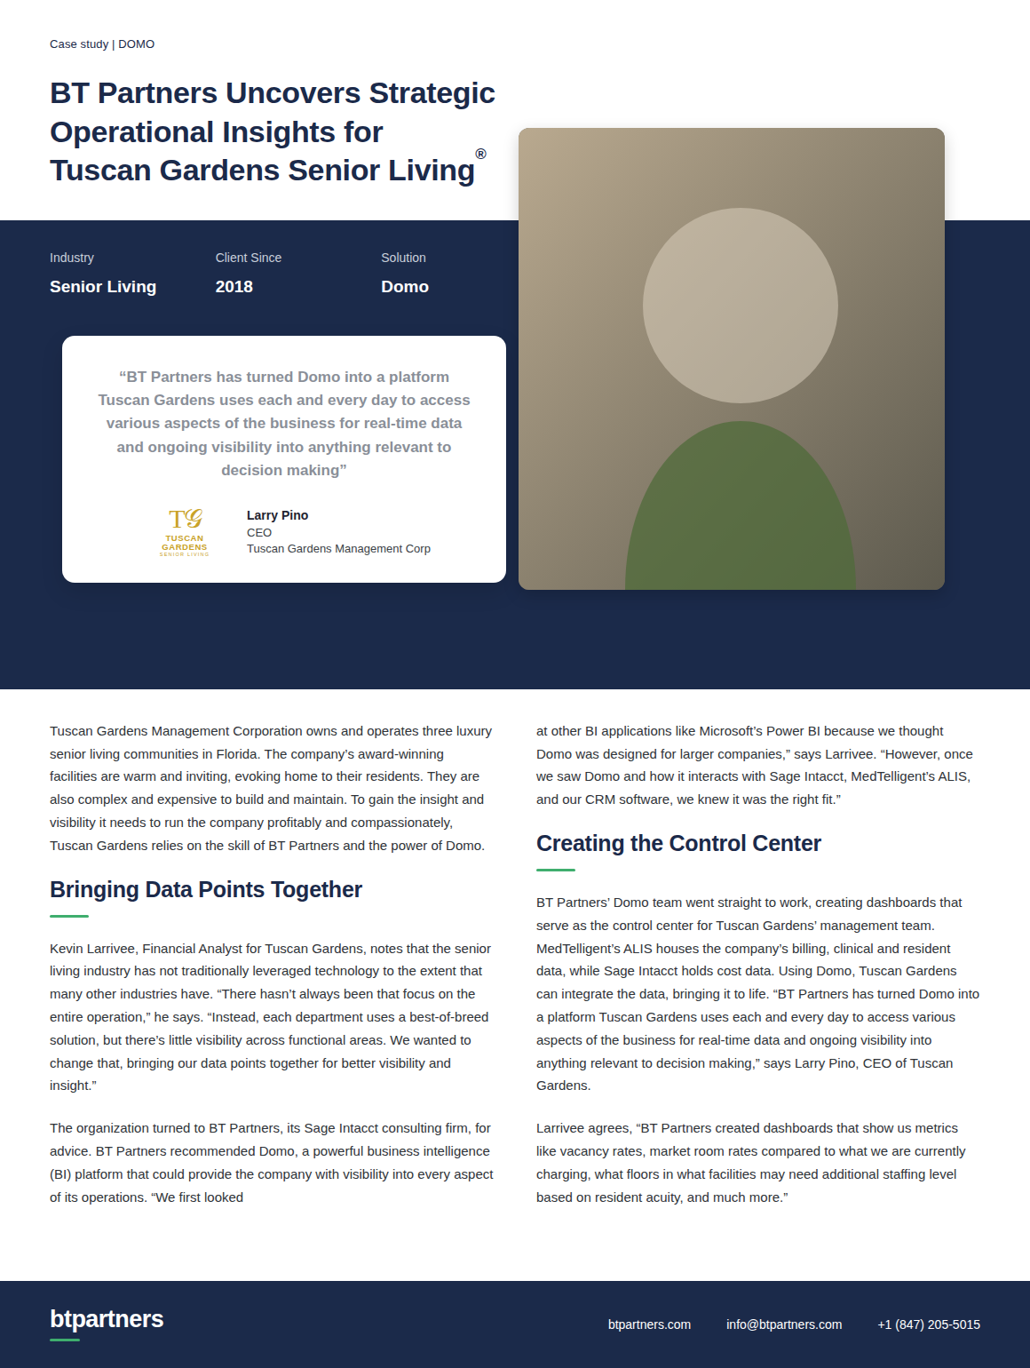Case study | DOMO
BT Partners Uncovers Strategic Operational Insights for
Tuscan Gardens Senior Living®
Industry
Senior Living
Client Since
2018
Solution
Domo
“BT Partners has turned Domo into a platform Tuscan Gardens uses each and every day to access various aspects of the business for real-time data and ongoing visibility into any­thing relevant to decision making”
T𝒢 TUSCAN GARDENS SENIOR LIVING
Larry Pino CEO
Tuscan Gardens Management Corp
Tuscan Gardens Management Corporation owns and operates three luxury senior living communities in Florida. The company’s award-winning facilities are warm and inviting, evoking home to their residents. They are also complex and expensive to build and maintain. To gain the insight and visibility it needs to run the company profitably and compassionately, Tuscan Gardens relies on the skill of BT Partners and the power of Domo.
Bringing Data Points Together
Kevin Larrivee, Financial Analyst for Tuscan Gardens, notes that the senior living industry has not traditionally leveraged technology to the extent that many other industries have. “There hasn’t always been that focus on the entire operation,” he says. “Instead, each department uses a best-of-breed solution, but there’s little visibility across functional areas. We wanted to change that, bringing our data points together for better visibility and insight.”
The organization turned to BT Partners, its Sage Intacct consulting firm, for advice. BT Partners recommended Domo, a powerful business intelligence (BI) platform that could provide the company with visibility into every aspect of its operations. “We first looked
at other BI applications like Microsoft’s Power BI because we thought Domo was designed for larger companies,” says Larrivee. “However, once we saw Domo and how it interacts with Sage Intacct, MedTelligent’s ALIS, and our CRM software, we knew it was the right fit.”
Creating the Control Center
BT Partners’ Domo team went straight to work, creating dashboards that serve as the control center for Tuscan Gardens’ management team. MedTelligent’s ALIS houses the company’s billing, clinical and resident data, while Sage Intacct holds cost data. Using Domo, Tuscan Gardens can integrate the data, bringing it to life. “BT Partners has turned Domo into a platform Tuscan Gardens uses each and every day to access various aspects of the business for real-time data and ongoing visibility into anything relevant to decision making,” says Larry Pino, CEO of Tuscan Gardens.
Larrivee agrees, “BT Partners created dashboards that show us metrics like vacancy rates, market room rates compared to what we are currently charging, what floors in what facilities may need additional staffing level based on resident acuity, and much more.”
btpartners
btpartners.com info@btpartners.com +1 (847) 205-5015